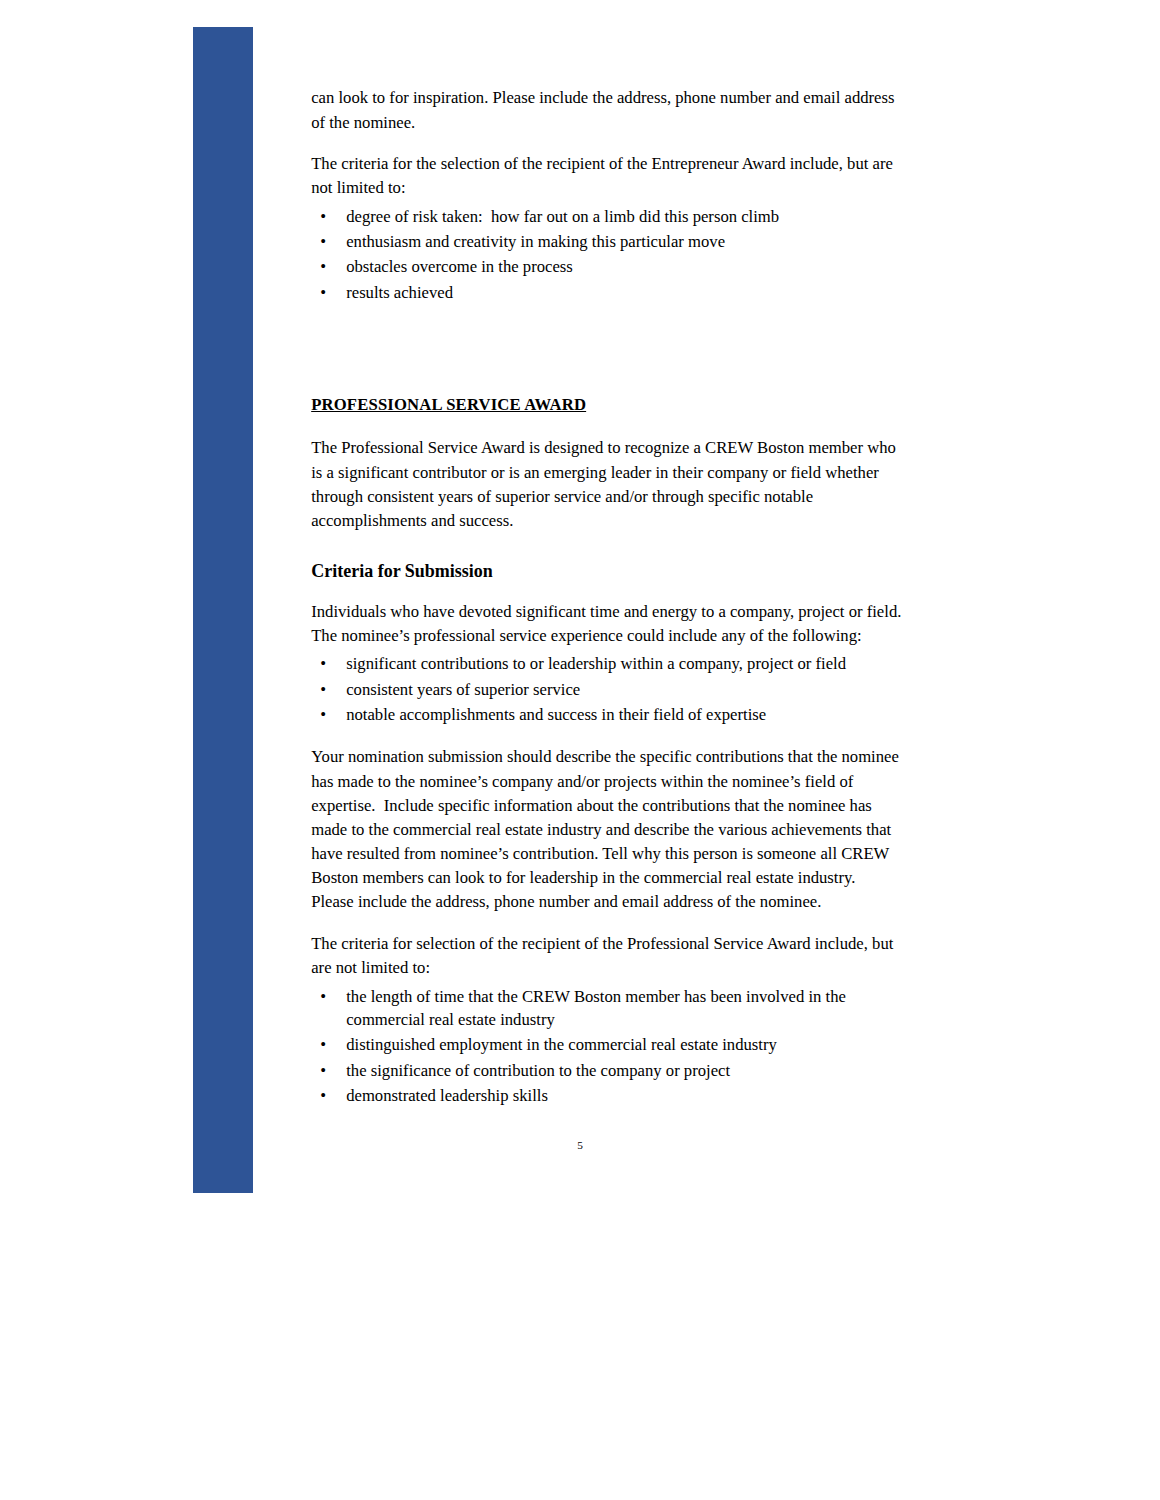can look to for inspiration. Please include the address, phone number and email address of the nominee.
The criteria for the selection of the recipient of the Entrepreneur Award include, but are not limited to:
degree of risk taken: how far out on a limb did this person climb
enthusiasm and creativity in making this particular move
obstacles overcome in the process
results achieved
PROFESSIONAL SERVICE AWARD
The Professional Service Award is designed to recognize a CREW Boston member who is a significant contributor or is an emerging leader in their company or field whether through consistent years of superior service and/or through specific notable accomplishments and success.
Criteria for Submission
Individuals who have devoted significant time and energy to a company, project or field. The nominee’s professional service experience could include any of the following:
significant contributions to or leadership within a company, project or field
consistent years of superior service
notable accomplishments and success in their field of expertise
Your nomination submission should describe the specific contributions that the nominee has made to the nominee’s company and/or projects within the nominee’s field of expertise. Include specific information about the contributions that the nominee has made to the commercial real estate industry and describe the various achievements that have resulted from nominee’s contribution. Tell why this person is someone all CREW Boston members can look to for leadership in the commercial real estate industry. Please include the address, phone number and email address of the nominee.
The criteria for selection of the recipient of the Professional Service Award include, but are not limited to:
the length of time that the CREW Boston member has been involved in the commercial real estate industry
distinguished employment in the commercial real estate industry
the significance of contribution to the company or project
demonstrated leadership skills
5